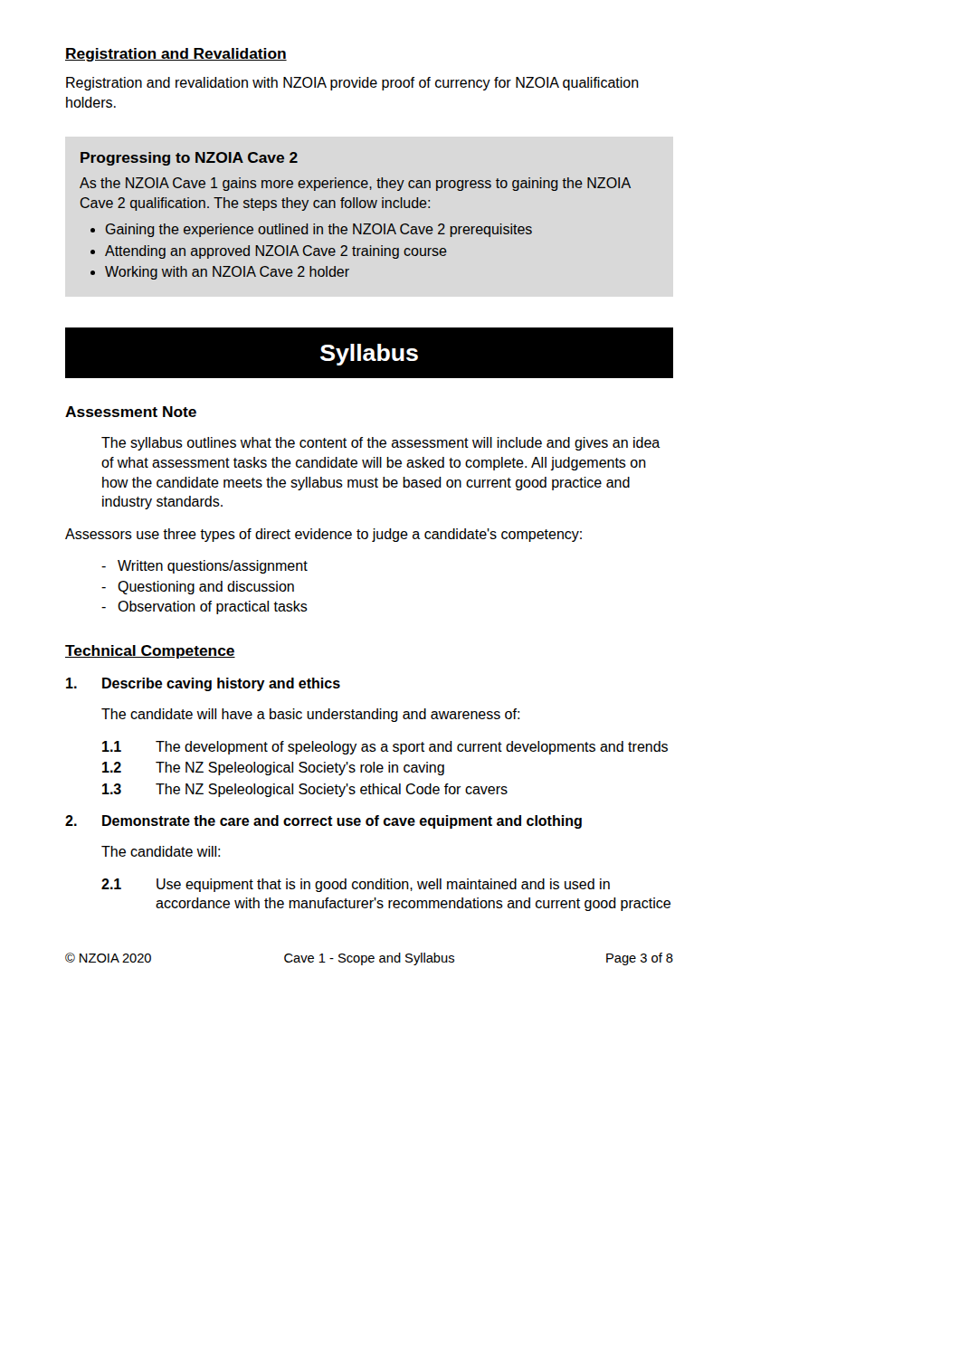Registration and Revalidation
Registration and revalidation with NZOIA provide proof of currency for NZOIA qualification holders.
Progressing to NZOIA Cave 2
As the NZOIA Cave 1 gains more experience, they can progress to gaining the NZOIA Cave 2 qualification. The steps they can follow include:
Gaining the experience outlined in the NZOIA Cave 2 prerequisites
Attending an approved NZOIA Cave 2 training course
Working with an NZOIA Cave 2 holder
Syllabus
Assessment Note
The syllabus outlines what the content of the assessment will include and gives an idea of what assessment tasks the candidate will be asked to complete. All judgements on how the candidate meets the syllabus must be based on current good practice and industry standards.
Assessors use three types of direct evidence to judge a candidate's competency:
Written questions/assignment
Questioning and discussion
Observation of practical tasks
Technical Competence
1. Describe caving history and ethics
The candidate will have a basic understanding and awareness of:
1.1 The development of speleology as a sport and current developments and trends
1.2 The NZ Speleological Society's role in caving
1.3 The NZ Speleological Society's ethical Code for cavers
2. Demonstrate the care and correct use of cave equipment and clothing
The candidate will:
2.1 Use equipment that is in good condition, well maintained and is used in accordance with the manufacturer's recommendations and current good practice
© NZOIA 2020
Cave 1 - Scope and Syllabus
Page 3 of 8